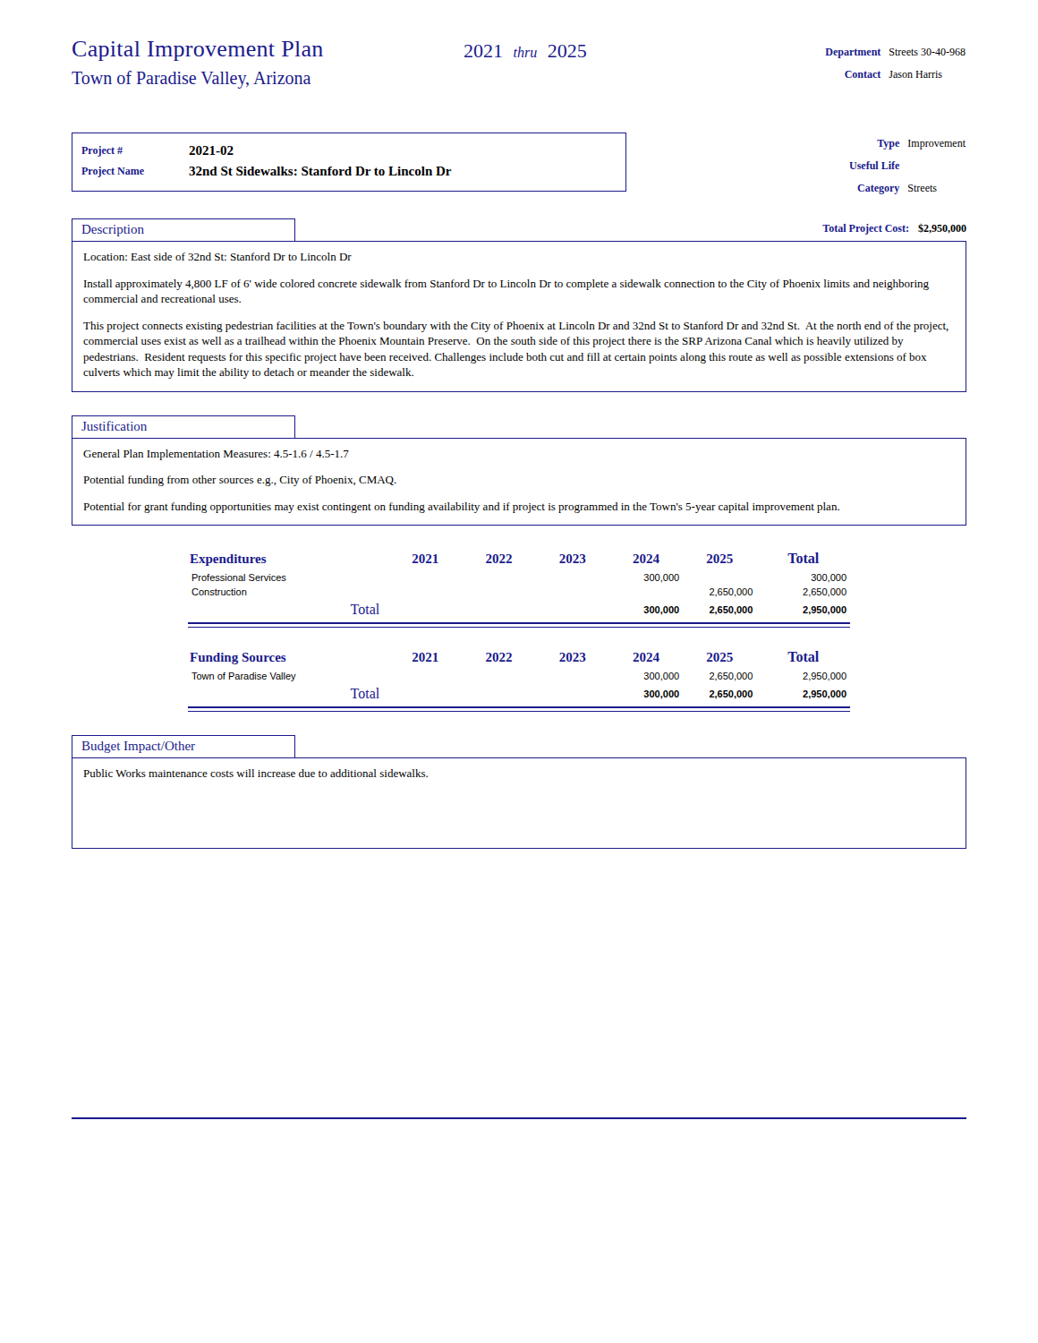Capital Improvement Plan
Town of Paradise Valley, Arizona
2021 thru 2025
| Department | Streets 30-40-968 |
| Contact | Jason Harris |
| Project # | 2021-02 |
| Project Name | 32nd St Sidewalks: Stanford Dr to Lincoln Dr |
| Type | Improvement |
| Useful Life | |
| Category | Streets |
Total Project Cost:$2,950,000
Description
Location: East side of 32nd St: Stanford Dr to Lincoln Dr
Install approximately 4,800 LF of 6' wide colored concrete sidewalk from Stanford Dr to Lincoln Dr to complete a sidewalk connection to the City of Phoenix limits and neighboring commercial and recreational uses.
This project connects existing pedestrian facilities at the Town's boundary with the City of Phoenix at Lincoln Dr and 32nd St to Stanford Dr and 32nd St. At the north end of the project, commercial uses exist as well as a trailhead within the Phoenix Mountain Preserve. On the south side of this project there is the SRP Arizona Canal which is heavily utilized by pedestrians. Resident requests for this specific project have been received. Challenges include both cut and fill at certain points along this route as well as possible extensions of box culverts which may limit the ability to detach or meander the sidewalk.
Justification
General Plan Implementation Measures: 4.5-1.6 / 4.5-1.7
Potential funding from other sources e.g., City of Phoenix, CMAQ.
Potential for grant funding opportunities may exist contingent on funding availability and if project is programmed in the Town's 5-year capital improvement plan.
| Expenditures | 2021 | 2022 | 2023 | 2024 | 2025 | Total |
| --- | --- | --- | --- | --- | --- | --- |
| Professional Services | | | | 300,000 | | 300,000 |
| Construction | | | | | 2,650,000 | 2,650,000 |
| Total | | | | 300,000 | 2,650,000 | 2,950,000 |
| Funding Sources | 2021 | 2022 | 2023 | 2024 | 2025 | Total |
| --- | --- | --- | --- | --- | --- | --- |
| Town of Paradise Valley | | | | 300,000 | 2,650,000 | 2,950,000 |
| Total | | | | 300,000 | 2,650,000 | 2,950,000 |
Budget Impact/Other
Public Works maintenance costs will increase due to additional sidewalks.